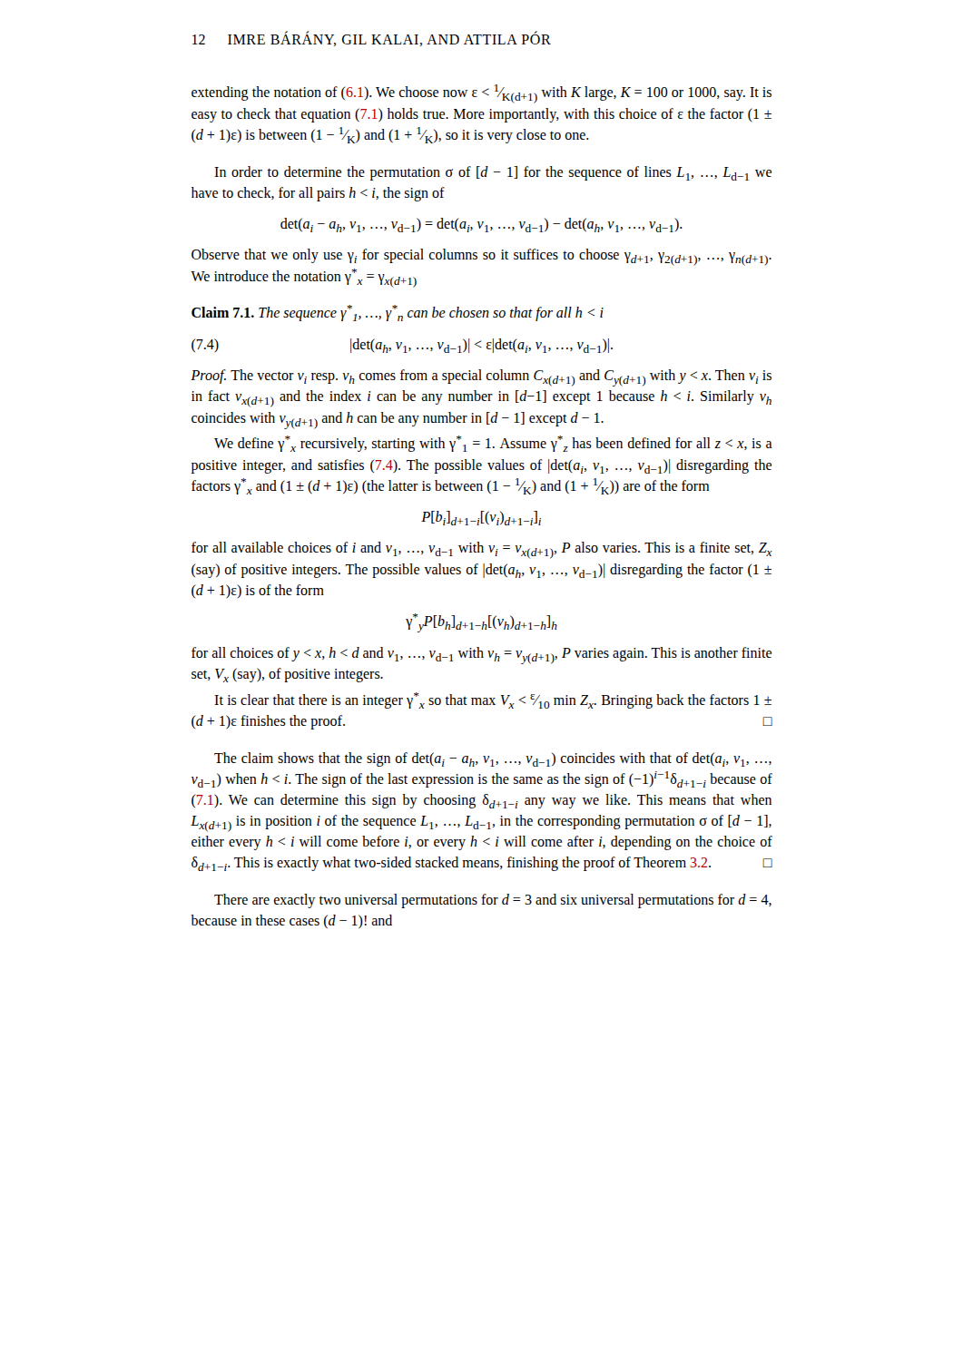12 IMRE BÁRÁNY, GIL KALAI, AND ATTILA PÓR
extending the notation of (6.1). We choose now ε < 1⁄K(d+1) with K large, K = 100 or 1000, say. It is easy to check that equation (7.1) holds true. More importantly, with this choice of ε the factor (1 ± (d + 1)ε) is between (1 − 1⁄K) and (1 + 1⁄K), so it is very close to one.
In order to determine the permutation σ of [d − 1] for the sequence of lines L1, …, Ld−1 we have to check, for all pairs h < i, the sign of
det(ai − ah, v1, …, vd−1) = det(ai, v1, …, vd−1) − det(ah, v1, …, vd−1).
Observe that we only use γi for special columns so it suffices to choose γd+1, γ2(d+1), …, γn(d+1). We introduce the notation γ*x = γx(d+1)
Claim 7.1. The sequence γ*1, …, γ*n can be chosen so that for all h < i
(7.4) |det(ah, v1, …, vd−1)| < ε|det(ai, v1, …, vd−1)|.
Proof. The vector vi resp. vh comes from a special column Cx(d+1) and Cy(d+1) with y < x. Then vi is in fact vx(d+1) and the index i can be any number in [d−1] except 1 because h < i. Similarly vh coincides with vy(d+1) and h can be any number in [d − 1] except d − 1.
We define γ*x recursively, starting with γ*1 = 1. Assume γ*z has been defined for all z < x, is a positive integer, and satisfies (7.4). The possible values of |det(ai, v1, …, vd−1)| disregarding the factors γ*x and (1 ± (d + 1)ε) (the latter is between (1 − 1⁄K) and (1 + 1⁄K)) are of the form
P[bi]d+1−i[(vi)d+1−i]i
for all available choices of i and v1, …, vd−1 with vi = vx(d+1), P also varies. This is a finite set, Zx (say) of positive integers. The possible values of |det(ah, v1, …, vd−1)| disregarding the factor (1 ± (d + 1)ε) is of the form
γ*yP[bh]d+1−h[(vh)d+1−h]h
for all choices of y < x, h < d and v1, …, vd−1 with vh = vy(d+1), P varies again. This is another finite set, Vx (say), of positive integers.
It is clear that there is an integer γ*x so that max Vx < ε⁄10 min Zx. Bringing back the factors 1 ± (d + 1)ε finishes the proof. □
The claim shows that the sign of det(ai − ah, v1, …, vd−1) coincides with that of det(ai, v1, …, vd−1) when h < i. The sign of the last expression is the same as the sign of (−1)i−1δd+1−i because of (7.1). We can determine this sign by choosing δd+1−i any way we like. This means that when Lx(d+1) is in position i of the sequence L1, …, Ld−1, in the corresponding permutation σ of [d − 1], either every h < i will come before i, or every h < i will come after i, depending on the choice of δd+1−i. This is exactly what two-sided stacked means, finishing the proof of Theorem 3.2. □
There are exactly two universal permutations for d = 3 and six universal permutations for d = 4, because in these cases (d − 1)! and